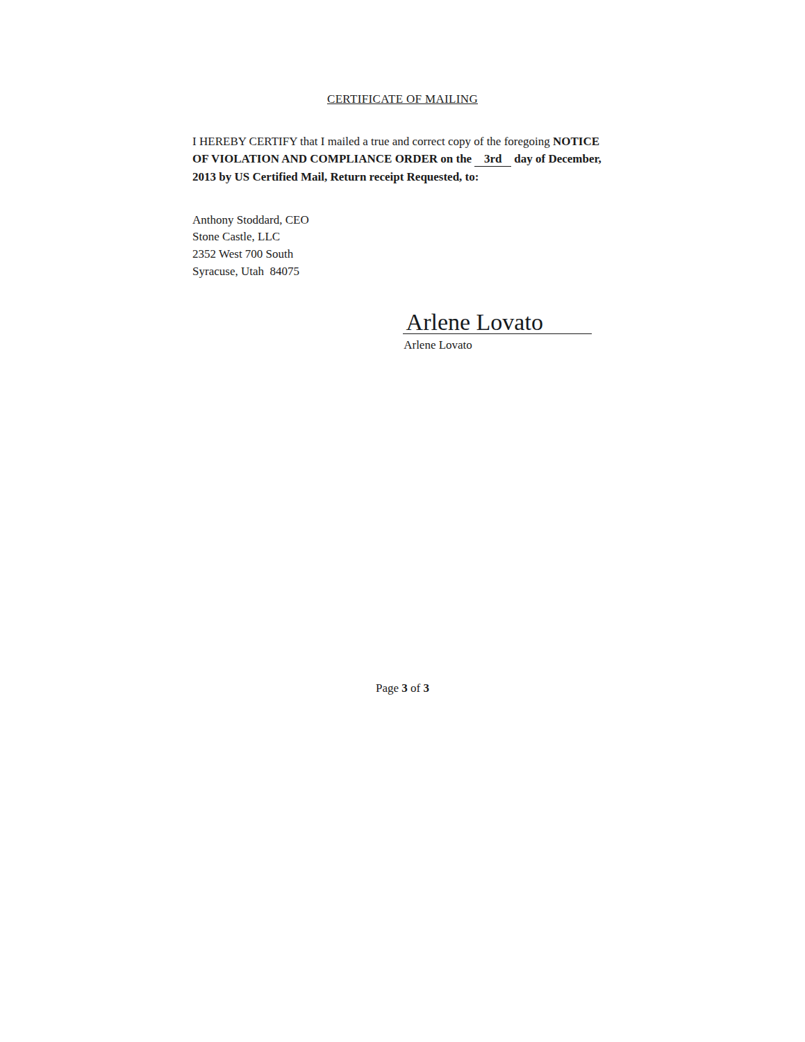CERTIFICATE OF MAILING
I HEREBY CERTIFY that I mailed a true and correct copy of the foregoing NOTICE OF VIOLATION AND COMPLIANCE ORDER on the 3rd day of December, 2013 by US Certified Mail, Return receipt Requested, to:
Anthony Stoddard, CEO
Stone Castle, LLC
2352 West 700 South
Syracuse, Utah 84075
Arlene Lovato
Arlene Lovato
Page 3 of 3